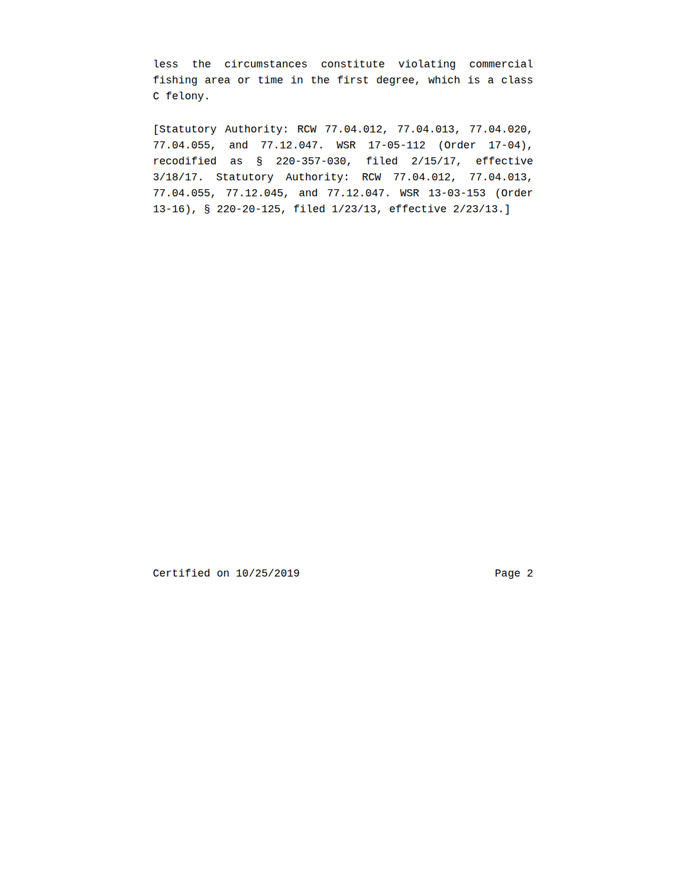less the circumstances constitute violating commercial fishing area or time in the first degree, which is a class C felony.
[Statutory Authority: RCW 77.04.012, 77.04.013, 77.04.020, 77.04.055, and 77.12.047. WSR 17-05-112 (Order 17-04), recodified as § 220-357-030, filed 2/15/17, effective 3/18/17. Statutory Authority: RCW 77.04.012, 77.04.013, 77.04.055, 77.12.045, and 77.12.047. WSR 13-03-153 (Order 13-16), § 220-20-125, filed 1/23/13, effective 2/23/13.]
Certified on 10/25/2019 Page 2